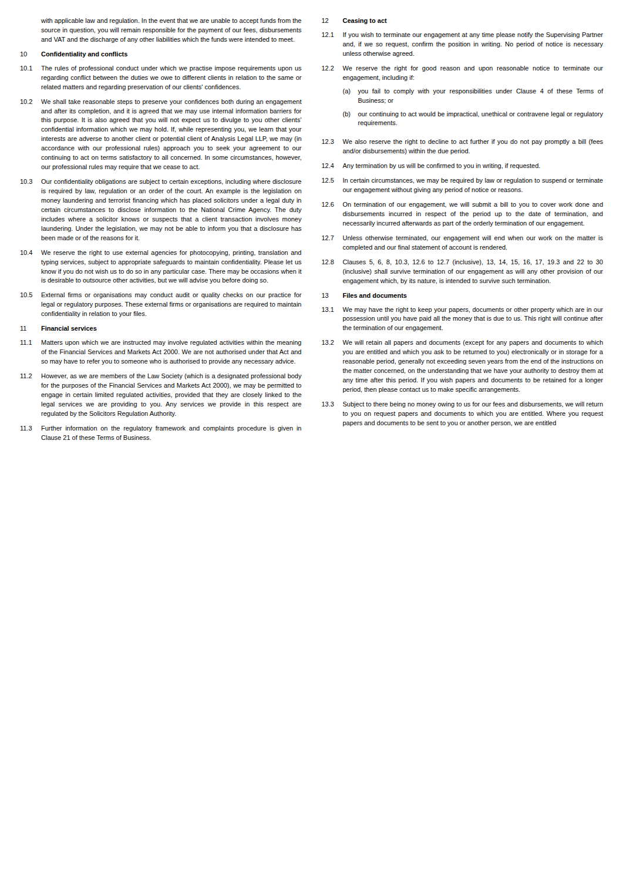with applicable law and regulation. In the event that we are unable to accept funds from the source in question, you will remain responsible for the payment of our fees, disbursements and VAT and the discharge of any other liabilities which the funds were intended to meet.
10
Confidentiality and conflicts
10.1
The rules of professional conduct under which we practise impose requirements upon us regarding conflict between the duties we owe to different clients in relation to the same or related matters and regarding preservation of our clients' confidences.
10.2
We shall take reasonable steps to preserve your confidences both during an engagement and after its completion, and it is agreed that we may use internal information barriers for this purpose. It is also agreed that you will not expect us to divulge to you other clients' confidential information which we may hold. If, while representing you, we learn that your interests are adverse to another client or potential client of Analysis Legal LLP, we may (in accordance with our professional rules) approach you to seek your agreement to our continuing to act on terms satisfactory to all concerned. In some circumstances, however, our professional rules may require that we cease to act.
10.3
Our confidentiality obligations are subject to certain exceptions, including where disclosure is required by law, regulation or an order of the court. An example is the legislation on money laundering and terrorist financing which has placed solicitors under a legal duty in certain circumstances to disclose information to the National Crime Agency. The duty includes where a solicitor knows or suspects that a client transaction involves money laundering. Under the legislation, we may not be able to inform you that a disclosure has been made or of the reasons for it.
10.4
We reserve the right to use external agencies for photocopying, printing, translation and typing services, subject to appropriate safeguards to maintain confidentiality. Please let us know if you do not wish us to do so in any particular case. There may be occasions when it is desirable to outsource other activities, but we will advise you before doing so.
10.5
External firms or organisations may conduct audit or quality checks on our practice for legal or regulatory purposes. These external firms or organisations are required to maintain confidentiality in relation to your files.
11
Financial services
11.1
Matters upon which we are instructed may involve regulated activities within the meaning of the Financial Services and Markets Act 2000. We are not authorised under that Act and so may have to refer you to someone who is authorised to provide any necessary advice.
11.2
However, as we are members of the Law Society (which is a designated professional body for the purposes of the Financial Services and Markets Act 2000), we may be permitted to engage in certain limited regulated activities, provided that they are closely linked to the legal services we are providing to you. Any services we provide in this respect are regulated by the Solicitors Regulation Authority.
11.3
Further information on the regulatory framework and complaints procedure is given in Clause 21 of these Terms of Business.
12
Ceasing to act
12.1
If you wish to terminate our engagement at any time please notify the Supervising Partner and, if we so request, confirm the position in writing. No period of notice is necessary unless otherwise agreed.
12.2
We reserve the right for good reason and upon reasonable notice to terminate our engagement, including if:
(a)
you fail to comply with your responsibilities under Clause 4 of these Terms of Business; or
(b)
our continuing to act would be impractical, unethical or contravene legal or regulatory requirements.
12.3
We also reserve the right to decline to act further if you do not pay promptly a bill (fees and/or disbursements) within the due period.
12.4
Any termination by us will be confirmed to you in writing, if requested.
12.5
In certain circumstances, we may be required by law or regulation to suspend or terminate our engagement without giving any period of notice or reasons.
12.6
On termination of our engagement, we will submit a bill to you to cover work done and disbursements incurred in respect of the period up to the date of termination, and necessarily incurred afterwards as part of the orderly termination of our engagement.
12.7
Unless otherwise terminated, our engagement will end when our work on the matter is completed and our final statement of account is rendered.
12.8
Clauses 5, 6, 8, 10.3, 12.6 to 12.7 (inclusive), 13, 14, 15, 16, 17, 19.3 and 22 to 30 (inclusive) shall survive termination of our engagement as will any other provision of our engagement which, by its nature, is intended to survive such termination.
13
Files and documents
13.1
We may have the right to keep your papers, documents or other property which are in our possession until you have paid all the money that is due to us. This right will continue after the termination of our engagement.
13.2
We will retain all papers and documents (except for any papers and documents to which you are entitled and which you ask to be returned to you) electronically or in storage for a reasonable period, generally not exceeding seven years from the end of the instructions on the matter concerned, on the understanding that we have your authority to destroy them at any time after this period. If you wish papers and documents to be retained for a longer period, then please contact us to make specific arrangements.
13.3
Subject to there being no money owing to us for our fees and disbursements, we will return to you on request papers and documents to which you are entitled. Where you request papers and documents to be sent to you or another person, we are entitled